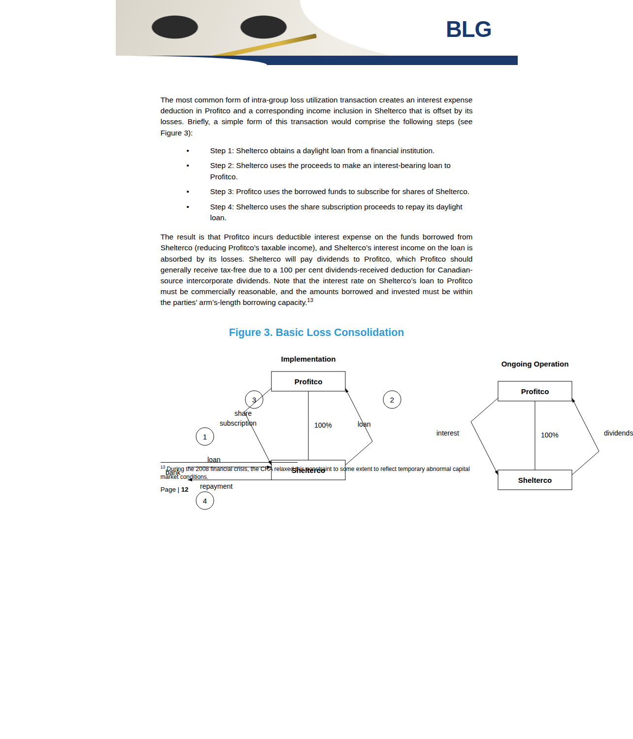BLG
The most common form of intra-group loss utilization transaction creates an interest expense deduction in Profitco and a corresponding income inclusion in Shelterco that is offset by its losses. Briefly, a simple form of this transaction would comprise the following steps (see Figure 3):
Step 1: Shelterco obtains a daylight loan from a financial institution.
Step 2: Shelterco uses the proceeds to make an interest-bearing loan to Profitco.
Step 3: Profitco uses the borrowed funds to subscribe for shares of Shelterco.
Step 4: Shelterco uses the share subscription proceeds to repay its daylight loan.
The result is that Profitco incurs deductible interest expense on the funds borrowed from Shelterco (reducing Profitco’s taxable income), and Shelterco’s interest income on the loan is absorbed by its losses. Shelterco will pay dividends to Profitco, which Profitco should generally receive tax-free due to a 100 per cent dividends-received deduction for Canadian-source intercorporate dividends. Note that the interest rate on Shelterco’s loan to Profitco must be commercially reasonable, and the amounts borrowed and invested must be within the parties’ arm’s-length borrowing capacity.13
Figure 3. Basic Loss Consolidation
Implementation Profitco Shelterco 100% loan 2 share subscription 3 bank loan 1 repayment 4 Ongoing Operation Profitco Shelterco 100% interest dividends
13 During the 2008 financial crisis, the CRA relaxed this constraint to some extent to reflect temporary abnormal capital market conditions.
Page | 12